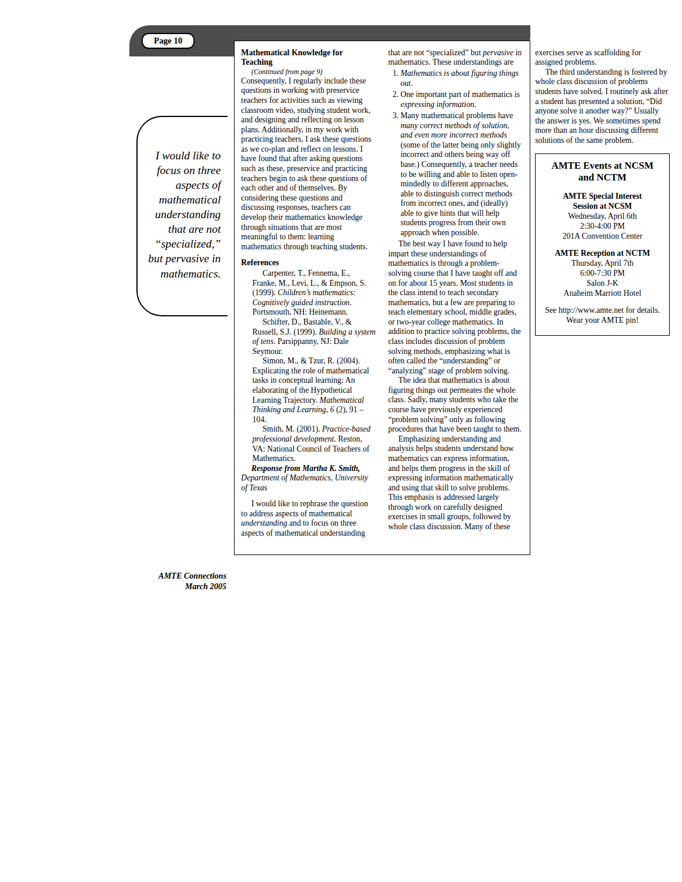Page 10
I would like to focus on three aspects of mathematical understanding that are not “specialized,” but pervasive in mathematics.
Mathematical Knowledge for Teaching
(Continued from page 9)
Consequently, I regularly include these questions in working with preservice teachers for activities such as viewing classroom video, studying student work, and designing and reflecting on lesson plans. Additionally, in my work with practicing teachers, I ask these questions as we co-plan and reflect on lessons. I have found that after asking questions such as these, preservice and practicing teachers begin to ask these questions of each other and of themselves. By considering these questions and discussing responses, teachers can develop their mathematics knowledge through situations that are most meaningful to them: learning mathematics through teaching students.
References
Carpenter, T., Fennema, E., Franke, M., Levi, L., & Empson, S. (1999). Children’s mathematics: Cognitively guided instruction. Portsmouth, NH: Heinemann.
Schifter, D., Bastable, V., & Russell, S.J. (1999). Building a system of tens. Parsippanny, NJ: Dale Seymour.
Simon, M., & Tzur, R. (2004). Explicating the role of mathematical tasks in conceptual learning: An elaborating of the Hypothetical Learning Trajectory. Mathematical Thinking and Learning, 6 (2), 91 – 104.
Smith, M. (2001). Practice-based professional development. Reston, VA: National Council of Teachers of Mathematics.
Response from Martha K. Smith, Department of Mathematics, University of Texas
I would like to rephrase the question to address aspects of mathematical understanding and to focus on three aspects of mathematical understanding that are not “specialized” but pervasive in mathematics. These understandings are
Mathematics is about figuring things out.
One important part of mathematics is expressing information.
Many mathematical problems have many correct methods of solution, and even more incorrect methods (some of the latter being only slightly incorrect and others being way off base.) Consequently, a teacher needs to be willing and able to listen open-mindedly to different approaches, able to distinguish correct methods from incorrect ones, and (ideally) able to give hints that will help students progress from their own approach when possible.
The best way I have found to help impart these understandings of mathematics is through a problem-solving course that I have taught off and on for about 15 years. Most students in the class intend to teach secondary mathematics, but a few are preparing to teach elementary school, middle grades, or two-year college mathematics. In addition to practice solving problems, the class includes discussion of problem solving methods, emphasizing what is often called the “understanding” or “analyzing” stage of problem solving.
The idea that mathematics is about figuring things out permeates the whole class. Sadly, many students who take the course have previously experienced “problem solving” only as following procedures that have been taught to them.
Emphasizing understanding and analysis helps students understand how mathematics can express information, and helps them progress in the skill of expressing information mathematically and using that skill to solve problems. This emphasis is addressed largely through work on carefully designed exercises in small groups, followed by whole class discussion. Many of these exercises serve as scaffolding for assigned problems.
The third understanding is fostered by whole class discussion of problems students have solved. I routinely ask after a student has presented a solution, “Did anyone solve it another way?” Usually the answer is yes. We sometimes spend more than an hour discussing different solutions of the same problem.
AMTE Events at NCSM and NCTM
AMTE Special Interest
Session at NCSM
Wednesday, April 6th
2:30-4:00 PM
201A Convention Center
AMTE Reception at NCTM
Thursday, April 7th
6:00-7:30 PM
Salon J-K
Anaheim Marriott Hotel
See http://www.amte.net for details.
Wear your AMTE pin!
AMTE Connections
March 2005